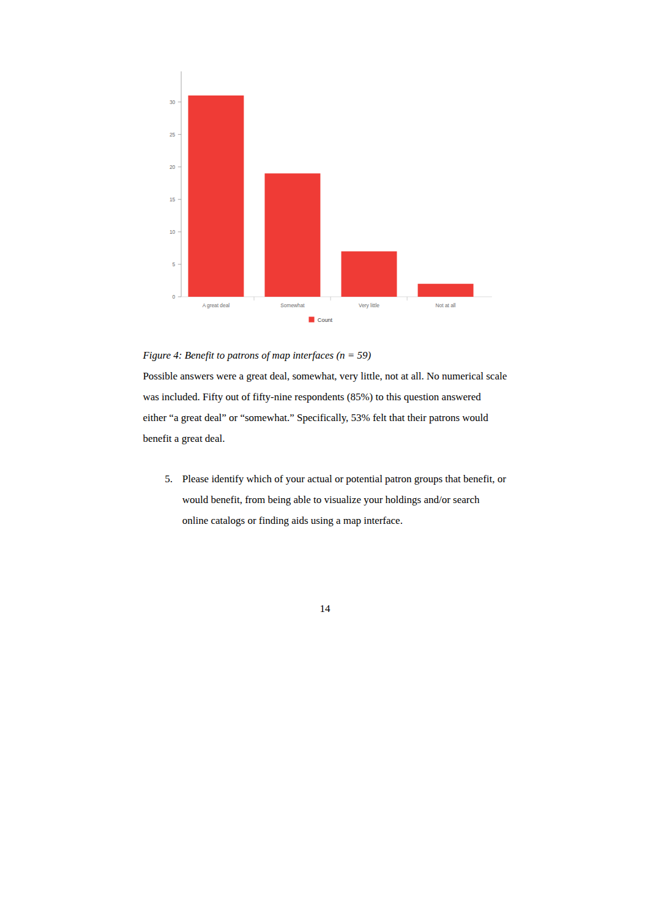0 5 10 15 20 25 30 A great deal Somewhat Very little Not at all Count
Figure 4: Benefit to patrons of map interfaces (n = 59)
Possible answers were a great deal, somewhat, very little, not at all. No numerical scale was included. Fifty out of fifty-nine respondents (85%) to this question answered either “a great deal” or “somewhat.” Specifically, 53% felt that their patrons would benefit a great deal.
Please identify which of your actual or potential patron groups that benefit, or would benefit, from being able to visualize your holdings and/or search online catalogs or finding aids using a map interface.
14